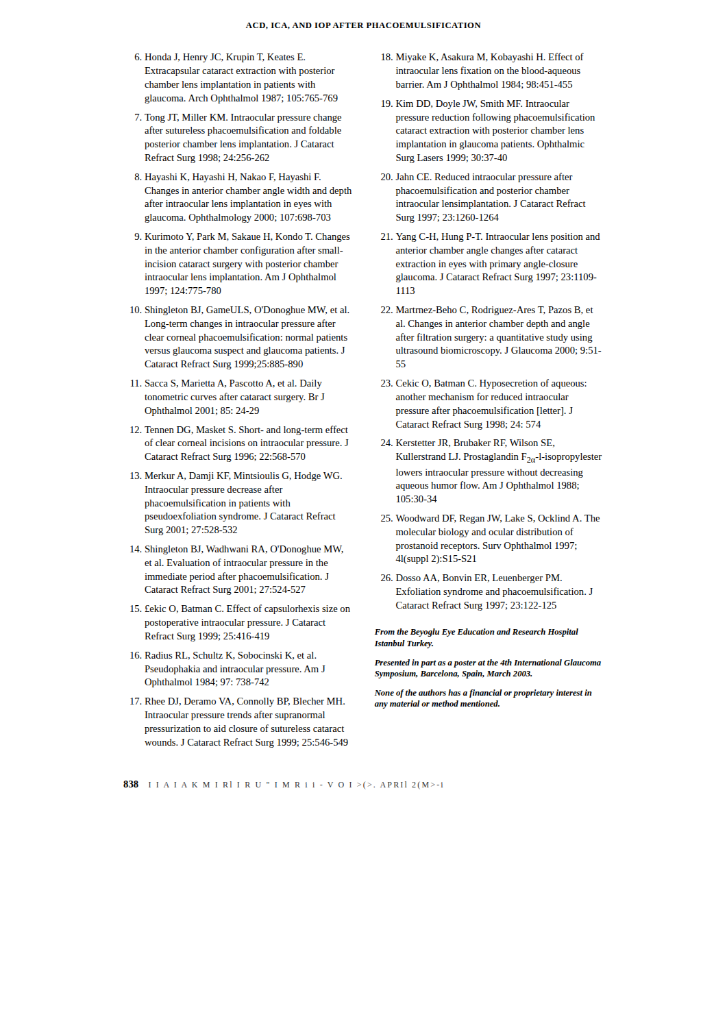ACD, ICA, AND IOP AFTER PHACOEMULSIFICATION
Honda J, Henry JC, Krupin T, Keates E. Extracapsular cataract extraction with posterior chamber lens implantation in patients with glaucoma. Arch Ophthalmol 1987; 105:765-769
Tong JT, Miller KM. Intraocular pressure change after sutureless phacoemulsification and foldable posterior chamber lens implantation. J Cataract Refract Surg 1998; 24:256-262
Hayashi K, Hayashi H, Nakao F, Hayashi F. Changes in anterior chamber angle width and depth after intraocular lens implantation in eyes with glaucoma. Ophthalmology 2000; 107:698-703
Kurimoto Y, Park M, Sakaue H, Kondo T. Changes in the anterior chamber configuration after small-incision cataract surgery with posterior chamber intraocular lens implantation. Am J Ophthalmol 1997; 124:775-780
Shingleton BJ, GameULS, O'Donoghue MW, et al. Long-term changes in intraocular pressure after clear corneal phacoemulsification: normal patients versus glaucoma suspect and glaucoma patients. J Cataract Refract Surg 1999;25:885-890
Sacca S, Marietta A, Pascotto A, et al. Daily tonometric curves after cataract surgery. Br J Ophthalmol 2001; 85: 24-29
Tennen DG, Masket S. Short- and long-term effect of clear corneal incisions on intraocular pressure. J Cataract Refract Surg 1996; 22:568-570
Merkur A, Damji KF, Mintsioulis G, Hodge WG. Intraocular pressure decrease after phacoemulsification in patients with pseudoexfoliation syndrome. J Cataract Refract Surg 2001; 27:528-532
Shingleton BJ, Wadhwani RA, O'Donoghue MW, et al. Evaluation of intraocular pressure in the immediate period after phacoemulsification. J Cataract Refract Surg 2001; 27:524-527
£ekic O, Batman C. Effect of capsulorhexis size on postoperative intraocular pressure. J Cataract Refract Surg 1999; 25:416-419
Radius RL, Schultz K, Sobocinski K, et al. Pseudophakia and intraocular pressure. Am J Ophthalmol 1984; 97: 738-742
Rhee DJ, Deramo VA, Connolly BP, Blecher MH. Intraocular pressure trends after supranormal pressurization to aid closure of sutureless cataract wounds. J Cataract Refract Surg 1999; 25:546-549
Miyake K, Asakura M, Kobayashi H. Effect of intraocular lens fixation on the blood-aqueous barrier. Am J Ophthalmol 1984; 98:451-455
Kim DD, Doyle JW, Smith MF. Intraocular pressure reduction following phacoemulsification cataract extraction with posterior chamber lens implantation in glaucoma patients. Ophthalmic Surg Lasers 1999; 30:37-40
Jahn CE. Reduced intraocular pressure after phacoemulsification and posterior chamber intraocular lensimplantation. J Cataract Refract Surg 1997; 23:1260-1264
Yang C-H, Hung P-T. Intraocular lens position and anterior chamber angle changes after cataract extraction in eyes with primary angle-closure glaucoma. J Cataract Refract Surg 1997; 23:1109-1113
Martrnez-Beho C, Rodriguez-Ares T, Pazos B, et al. Changes in anterior chamber depth and angle after filtration surgery: a quantitative study using ultrasound biomicroscopy. J Glaucoma 2000; 9:51-55
Cekic O, Batman C. Hyposecretion of aqueous: another mechanism for reduced intraocular pressure after phacoemulsification [letter]. J Cataract Refract Surg 1998; 24: 574
Kerstetter JR, Brubaker RF, Wilson SE, Kullerstrand LJ. Prostaglandin F2α-l-isopropylester lowers intraocular pressure without decreasing aqueous humor flow. Am J Ophthalmol 1988; 105:30-34
Woodward DF, Regan JW, Lake S, Ocklind A. The molecular biology and ocular distribution of prostanoid receptors. Surv Ophthalmol 1997; 4l(suppl 2):S15-S21
Dosso AA, Bonvin ER, Leuenberger PM. Exfoliation syndrome and phacoemulsification. J Cataract Refract Surg 1997; 23:122-125
From the Beyoglu Eye Education and Research Hospital Istanbul Turkey.
Presented in part as a poster at the 4th International Glaucoma Symposium, Barcelona, Spain, March 2003.
None of the authors has a financial or proprietary interest in any material or method mentioned.
838 I I A I A K M I Rl I R U " I M R i i - V O I >(>. APRIl 2(M>-i